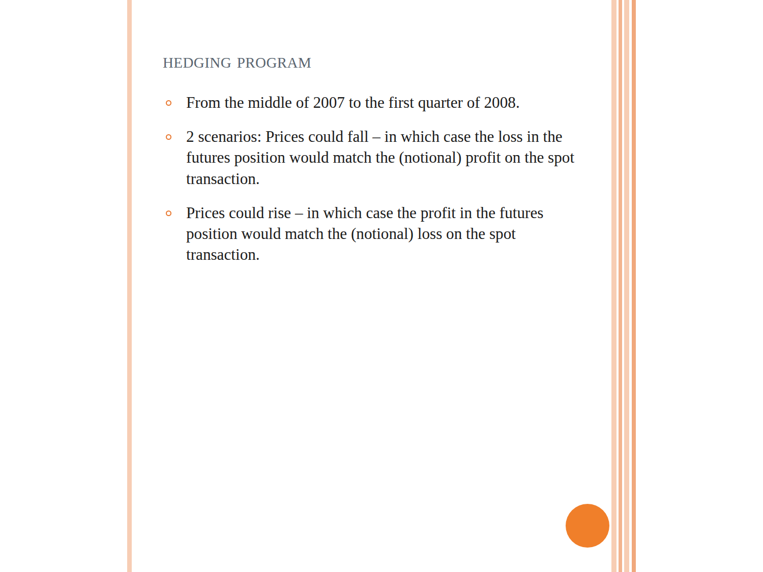Hedging program
From the middle of 2007 to the first quarter of 2008.
2 scenarios: Prices could fall – in which case the loss in the futures position would match the (notional) profit on the spot transaction.
Prices could rise – in which case the profit in the futures position would match the (notional) loss on the spot transaction.